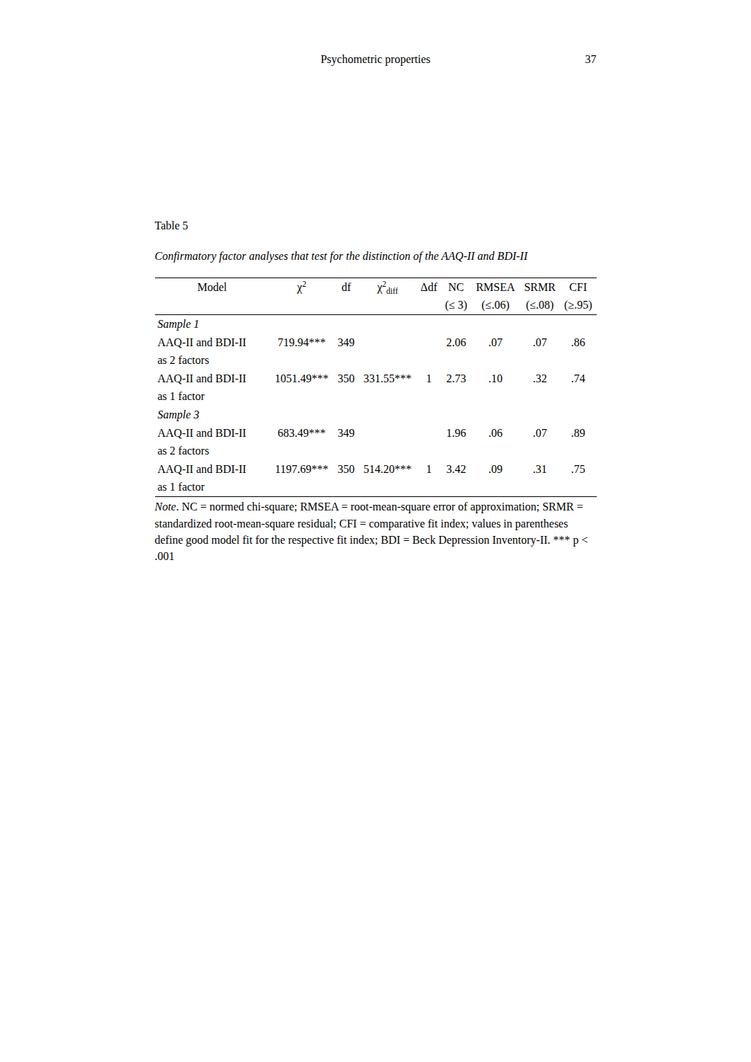Psychometric properties 37
Table 5
Confirmatory factor analyses that test for the distinction of the AAQ-II and BDI-II
Confirmatory factor analyses that test for the distinction of the AAQ-II and BDI-II
| Model | χ 2 | df | χ 2 diff | Δdf | NC | RMSEA | SRMR | CFI |
| --- | --- | --- | --- | --- | --- | --- | --- | --- |
| | | | | | (≤ 3) | (≤.06) | (≤.08) | (≥.95) |
| Sample 1 |
| AAQ-II and BDI-II | 719.94*** | 349 | | | 2.06 | .07 | .07 | .86 |
| as 2 factors | | | | | | | | |
| AAQ-II and BDI-II | 1051.49*** | 350 | 331.55*** | 1 | 2.73 | .10 | .32 | .74 |
| as 1 factor | | | | | | | | |
| Sample 3 |
| AAQ-II and BDI-II | 683.49*** | 349 | | | 1.96 | .06 | .07 | .89 |
| as 2 factors | | | | | | | | |
| AAQ-II and BDI-II | 1197.69*** | 350 | 514.20*** | 1 | 3.42 | .09 | .31 | .75 |
| as 1 factor | | | | | | | | |
Note. NC = normed chi-square; RMSEA = root-mean-square error of approximation; SRMR = standardized root-mean-square residual; CFI = comparative fit index; values in parentheses define good model fit for the respective fit index; BDI = Beck Depression Inventory-II. *** p < .001